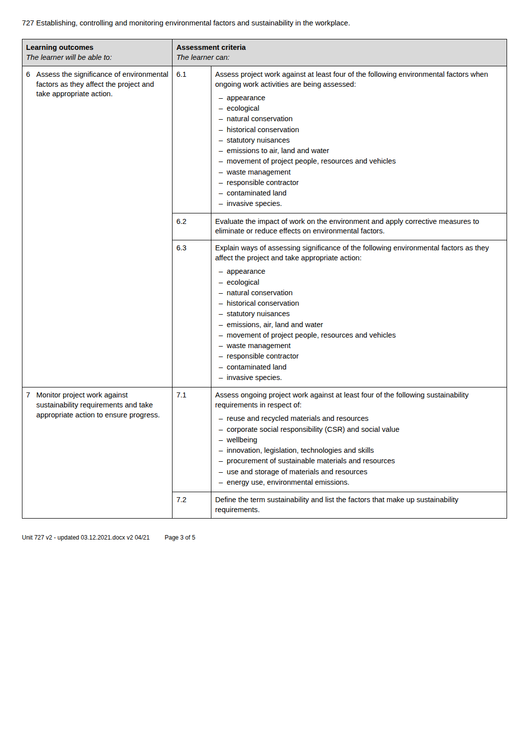727 Establishing, controlling and monitoring environmental factors and sustainability in the workplace.
| Learning outcomes The learner will be able to: | Assessment criteria The learner can: |
| --- | --- |
| 6 Assess the significance of environmental factors as they affect the project and take appropriate action. | 6.1 | Assess project work against at least four of the following environmental factors when ongoing work activities are being assessed: appearance ecological natural conservation historical conservation statutory nuisances emissions to air, land and water movement of project people, resources and vehicles waste management responsible contractor contaminated land invasive species. |
| 6.2 | Evaluate the impact of work on the environment and apply corrective measures to eliminate or reduce effects on environmental factors. |
| 6.3 | Explain ways of assessing significance of the following environmental factors as they affect the project and take appropriate action: appearance ecological natural conservation historical conservation statutory nuisances emissions, air, land and water movement of project people, resources and vehicles waste management responsible contractor contaminated land invasive species. |
| 7 Monitor project work against sustainability requirements and take appropriate action to ensure progress. | 7.1 | Assess ongoing project work against at least four of the following sustainability requirements in respect of: reuse and recycled materials and resources corporate social responsibility (CSR) and social value wellbeing innovation, legislation, technologies and skills procurement of sustainable materials and resources use and storage of materials and resources energy use, environmental emissions. |
| 7.2 | Define the term sustainability and list the factors that make up sustainability requirements. |
Unit 727 v2 - updated 03.12.2021.docx v2 04/21 Page 3 of 5